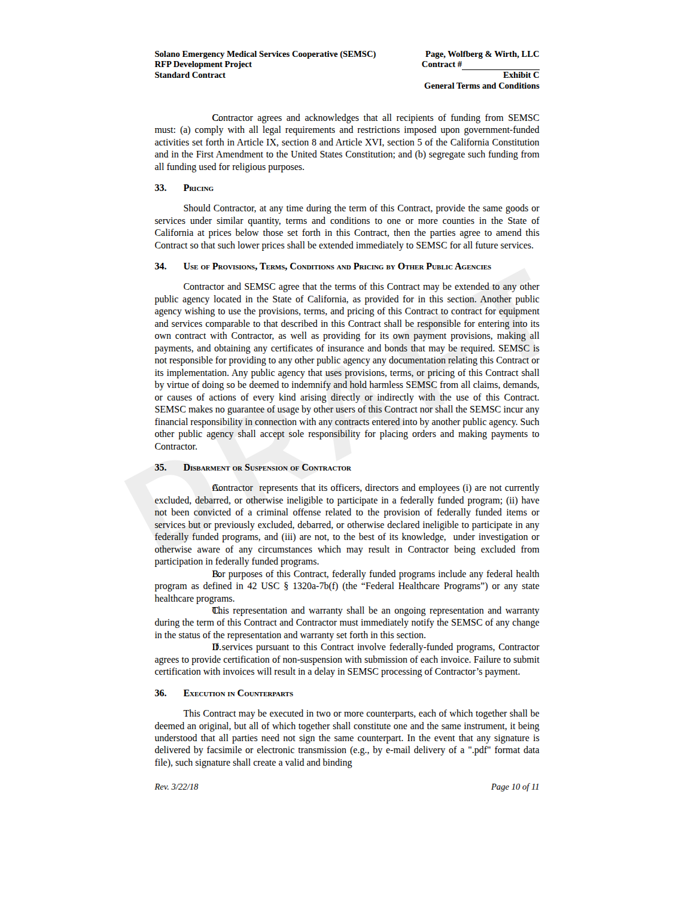DRAFT
| Solano Emergency Medical Services Cooperative (SEMSC) | Page, Wolfberg & Wirth, LLC |
| RFP Development Project | Contract # |
| Standard Contract | Exhibit C |
| | General Terms and Conditions |
C. Contractor agrees and acknowledges that all recipients of funding from SEMSC must: (a) comply with all legal requirements and restrictions imposed upon government-funded activities set forth in Article IX, section 8 and Article XVI, section 5 of the California Constitution and in the First Amendment to the United States Constitution; and (b) segregate such funding from all funding used for religious purposes.
33. Pricing
Should Contractor, at any time during the term of this Contract, provide the same goods or services under similar quantity, terms and conditions to one or more counties in the State of California at prices below those set forth in this Contract, then the parties agree to amend this Contract so that such lower prices shall be extended immediately to SEMSC for all future services.
34. Use of Provisions, Terms, Conditions and Pricing by Other Public Agencies
Contractor and SEMSC agree that the terms of this Contract may be extended to any other public agency located in the State of California, as provided for in this section. Another public agency wishing to use the provisions, terms, and pricing of this Contract to contract for equipment and services comparable to that described in this Contract shall be responsible for entering into its own contract with Contractor, as well as providing for its own payment provisions, making all payments, and obtaining any certificates of insurance and bonds that may be required. SEMSC is not responsible for providing to any other public agency any documentation relating this Contract or its implementation. Any public agency that uses provisions, terms, or pricing of this Contract shall by virtue of doing so be deemed to indemnify and hold harmless SEMSC from all claims, demands, or causes of actions of every kind arising directly or indirectly with the use of this Contract. SEMSC makes no guarantee of usage by other users of this Contract nor shall the SEMSC incur any financial responsibility in connection with any contracts entered into by another public agency. Such other public agency shall accept sole responsibility for placing orders and making payments to Contractor.
35. Disbarment or Suspension of Contractor
A. Contractor represents that its officers, directors and employees (i) are not currently excluded, debarred, or otherwise ineligible to participate in a federally funded program; (ii) have not been convicted of a criminal offense related to the provision of federally funded items or services but or previously excluded, debarred, or otherwise declared ineligible to participate in any federally funded programs, and (iii) are not, to the best of its knowledge, under investigation or otherwise aware of any circumstances which may result in Contractor being excluded from participation in federally funded programs.
B. For purposes of this Contract, federally funded programs include any federal health program as defined in 42 USC § 1320a-7b(f) (the “Federal Healthcare Programs”) or any state healthcare programs.
C. This representation and warranty shall be an ongoing representation and warranty during the term of this Contract and Contractor must immediately notify the SEMSC of any change in the status of the representation and warranty set forth in this section.
D. If services pursuant to this Contract involve federally-funded programs, Contractor agrees to provide certification of non-suspension with submission of each invoice. Failure to submit certification with invoices will result in a delay in SEMSC processing of Contractor’s payment.
36. Execution in Counterparts
This Contract may be executed in two or more counterparts, each of which together shall be deemed an original, but all of which together shall constitute one and the same instrument, it being understood that all parties need not sign the same counterpart. In the event that any signature is delivered by facsimile or electronic transmission (e.g., by e-mail delivery of a ".pdf" format data file), such signature shall create a valid and binding
| Rev. 3/22/18 | Page 10 of 11 |